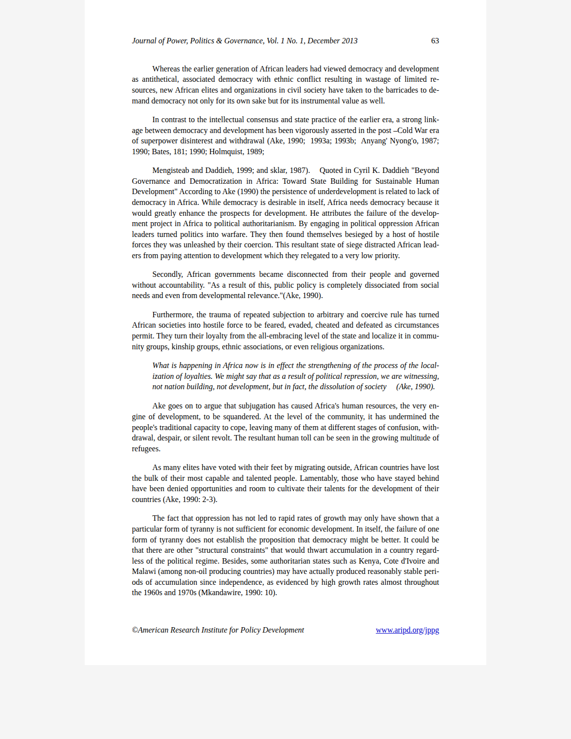Journal of Power, Politics & Governance, Vol. 1 No. 1, December 2013 63
Whereas the earlier generation of African leaders had viewed democracy and development as antithetical, associated democracy with ethnic conflict resulting in wastage of limited resources, new African elites and organizations in civil society have taken to the barricades to demand democracy not only for its own sake but for its instrumental value as well.
In contrast to the intellectual consensus and state practice of the earlier era, a strong linkage between democracy and development has been vigorously asserted in the post –Cold War era of superpower disinterest and withdrawal (Ake, 1990; 1993a; 1993b; Anyang' Nyong'o, 1987; 1990; Bates, 181; 1990; Holmquist, 1989;
Mengisteab and Daddieh, 1999; and sklar, 1987). Quoted in Cyril K. Daddieh "Beyond Governance and Democratization in Africa: Toward State Building for Sustainable Human Development" According to Ake (1990) the persistence of underdevelopment is related to lack of democracy in Africa. While democracy is desirable in itself, Africa needs democracy because it would greatly enhance the prospects for development. He attributes the failure of the development project in Africa to political authoritarianism. By engaging in political oppression African leaders turned politics into warfare. They then found themselves besieged by a host of hostile forces they was unleashed by their coercion. This resultant state of siege distracted African leaders from paying attention to development which they relegated to a very low priority.
Secondly, African governments became disconnected from their people and governed without accountability. "As a result of this, public policy is completely dissociated from social needs and even from developmental relevance."(Ake, 1990).
Furthermore, the trauma of repeated subjection to arbitrary and coercive rule has turned African societies into hostile force to be feared, evaded, cheated and defeated as circumstances permit. They turn their loyalty from the all-embracing level of the state and localize it in community groups, kinship groups, ethnic associations, or even religious organizations.
What is happening in Africa now is in effect the strengthening of the process of the localization of loyalties. We might say that as a result of political repression, we are witnessing, not nation building, not development, but in fact, the dissolution of society (Ake, 1990).
Ake goes on to argue that subjugation has caused Africa's human resources, the very engine of development, to be squandered. At the level of the community, it has undermined the people's traditional capacity to cope, leaving many of them at different stages of confusion, withdrawal, despair, or silent revolt. The resultant human toll can be seen in the growing multitude of refugees.
As many elites have voted with their feet by migrating outside, African countries have lost the bulk of their most capable and talented people. Lamentably, those who have stayed behind have been denied opportunities and room to cultivate their talents for the development of their countries (Ake, 1990: 2-3).
The fact that oppression has not led to rapid rates of growth may only have shown that a particular form of tyranny is not sufficient for economic development. In itself, the failure of one form of tyranny does not establish the proposition that democracy might be better. It could be that there are other "structural constraints" that would thwart accumulation in a country regardless of the political regime. Besides, some authoritarian states such as Kenya, Cote d'Ivoire and Malawi (among non-oil producing countries) may have actually produced reasonably stable periods of accumulation since independence, as evidenced by high growth rates almost throughout the 1960s and 1970s (Mkandawire, 1990: 10).
©American Research Institute for Policy Development www.aripd.org/jppg